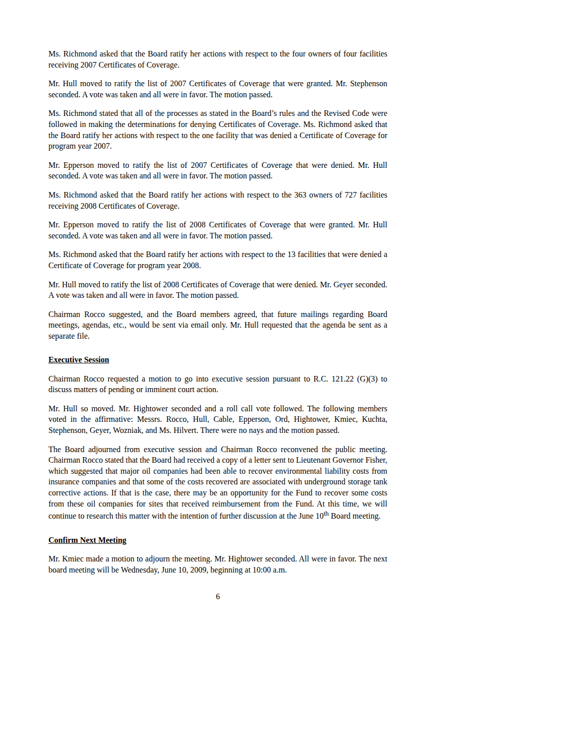Ms. Richmond asked that the Board ratify her actions with respect to the four owners of four facilities receiving 2007 Certificates of Coverage.
Mr. Hull moved to ratify the list of 2007 Certificates of Coverage that were granted. Mr. Stephenson seconded. A vote was taken and all were in favor. The motion passed.
Ms. Richmond stated that all of the processes as stated in the Board’s rules and the Revised Code were followed in making the determinations for denying Certificates of Coverage. Ms. Richmond asked that the Board ratify her actions with respect to the one facility that was denied a Certificate of Coverage for program year 2007.
Mr. Epperson moved to ratify the list of 2007 Certificates of Coverage that were denied. Mr. Hull seconded. A vote was taken and all were in favor. The motion passed.
Ms. Richmond asked that the Board ratify her actions with respect to the 363 owners of 727 facilities receiving 2008 Certificates of Coverage.
Mr. Epperson moved to ratify the list of 2008 Certificates of Coverage that were granted. Mr. Hull seconded. A vote was taken and all were in favor. The motion passed.
Ms. Richmond asked that the Board ratify her actions with respect to the 13 facilities that were denied a Certificate of Coverage for program year 2008.
Mr. Hull moved to ratify the list of 2008 Certificates of Coverage that were denied. Mr. Geyer seconded. A vote was taken and all were in favor. The motion passed.
Chairman Rocco suggested, and the Board members agreed, that future mailings regarding Board meetings, agendas, etc., would be sent via email only. Mr. Hull requested that the agenda be sent as a separate file.
Executive Session
Chairman Rocco requested a motion to go into executive session pursuant to R.C. 121.22 (G)(3) to discuss matters of pending or imminent court action.
Mr. Hull so moved. Mr. Hightower seconded and a roll call vote followed. The following members voted in the affirmative: Messrs. Rocco, Hull, Cable, Epperson, Ord, Hightower, Kmiec, Kuchta, Stephenson, Geyer, Wozniak, and Ms. Hilvert. There were no nays and the motion passed.
The Board adjourned from executive session and Chairman Rocco reconvened the public meeting. Chairman Rocco stated that the Board had received a copy of a letter sent to Lieutenant Governor Fisher, which suggested that major oil companies had been able to recover environmental liability costs from insurance companies and that some of the costs recovered are associated with underground storage tank corrective actions. If that is the case, there may be an opportunity for the Fund to recover some costs from these oil companies for sites that received reimbursement from the Fund. At this time, we will continue to research this matter with the intention of further discussion at the June 10th Board meeting.
Confirm Next Meeting
Mr. Kmiec made a motion to adjourn the meeting. Mr. Hightower seconded. All were in favor. The next board meeting will be Wednesday, June 10, 2009, beginning at 10:00 a.m.
6